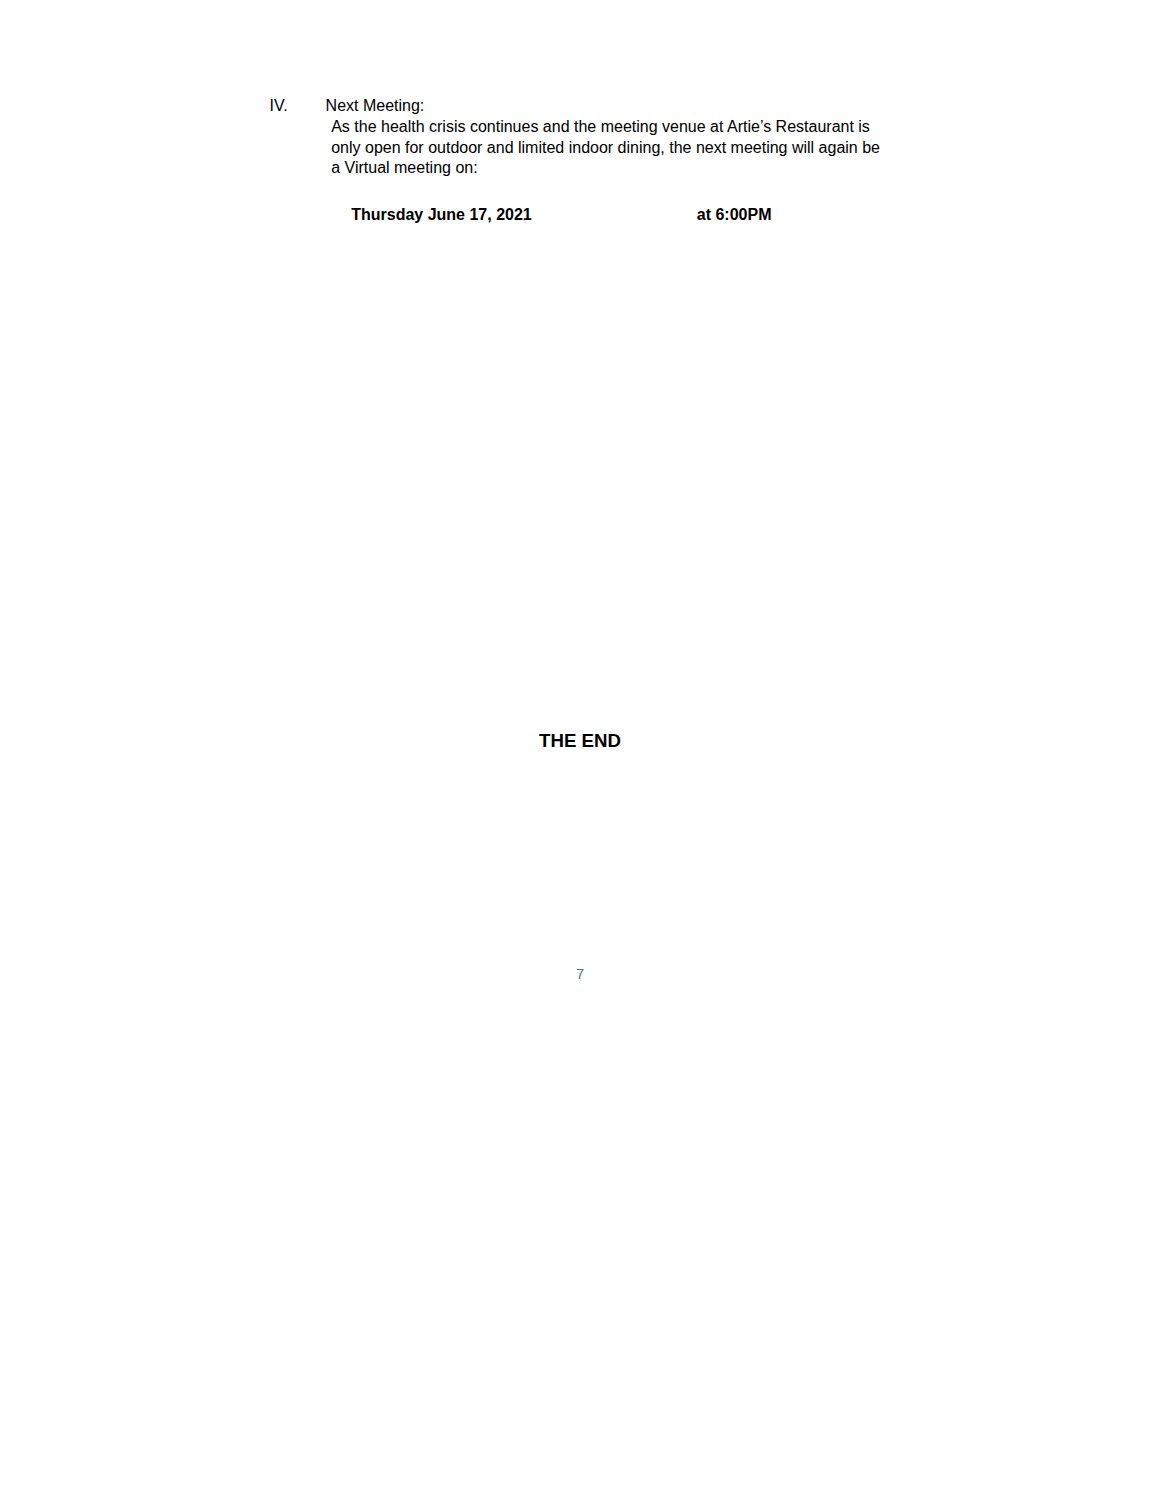IV.
Next Meeting:
As the health crisis continues and the meeting venue at Artie’s Restaurant is only open for outdoor and limited indoor dining, the next meeting will again be a Virtual meeting on:
Thursday June 17, 2021 at 6:00PM
THE END
7